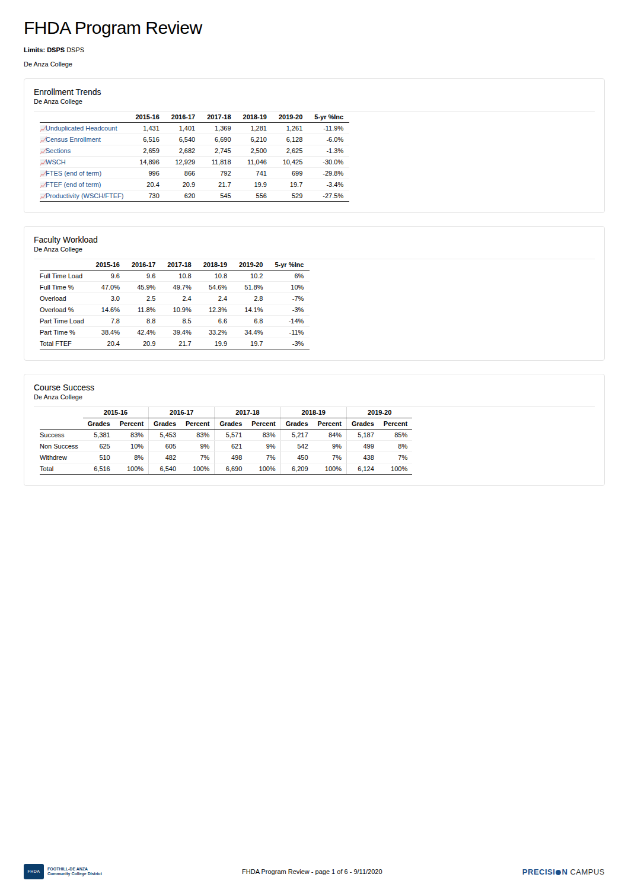FHDA Program Review
Limits: DSPS DSPS
De Anza College
Enrollment Trends
De Anza College
| | 2015-16 | 2016-17 | 2017-18 | 2018-19 | 2019-20 | 5-yr %Inc |
| --- | --- | --- | --- | --- | --- | --- |
| 📈 Unduplicated Headcount | 1,431 | 1,401 | 1,369 | 1,281 | 1,261 | -11.9% |
| 📈 Census Enrollment | 6,516 | 6,540 | 6,690 | 6,210 | 6,128 | -6.0% |
| 📈 Sections | 2,659 | 2,682 | 2,745 | 2,500 | 2,625 | -1.3% |
| 📈 WSCH | 14,896 | 12,929 | 11,818 | 11,046 | 10,425 | -30.0% |
| 📈 FTES (end of term) | 996 | 866 | 792 | 741 | 699 | -29.8% |
| 📈 FTEF (end of term) | 20.4 | 20.9 | 21.7 | 19.9 | 19.7 | -3.4% |
| 📈 Productivity (WSCH/FTEF) | 730 | 620 | 545 | 556 | 529 | -27.5% |
Faculty Workload
De Anza College
| | 2015-16 | 2016-17 | 2017-18 | 2018-19 | 2019-20 | 5-yr %Inc |
| --- | --- | --- | --- | --- | --- | --- |
| Full Time Load | 9.6 | 9.6 | 10.8 | 10.8 | 10.2 | 6% |
| Full Time % | 47.0% | 45.9% | 49.7% | 54.6% | 51.8% | 10% |
| Overload | 3.0 | 2.5 | 2.4 | 2.4 | 2.8 | -7% |
| Overload % | 14.6% | 11.8% | 10.9% | 12.3% | 14.1% | -3% |
| Part Time Load | 7.8 | 8.8 | 8.5 | 6.6 | 6.8 | -14% |
| Part Time % | 38.4% | 42.4% | 39.4% | 33.2% | 34.4% | -11% |
| Total FTEF | 20.4 | 20.9 | 21.7 | 19.9 | 19.7 | -3% |
Course Success
De Anza College
| | 2015-16 | 2016-17 | 2017-18 | 2018-19 | 2019-20 |
| --- | --- | --- | --- | --- | --- |
| | Grades | Percent | Grades | Percent | Grades | Percent | Grades | Percent | Grades | Percent |
| Success | 5,381 | 83% | 5,453 | 83% | 5,571 | 83% | 5,217 | 84% | 5,187 | 85% |
| Non Success | 625 | 10% | 605 | 9% | 621 | 9% | 542 | 9% | 499 | 8% |
| Withdrew | 510 | 8% | 482 | 7% | 498 | 7% | 450 | 7% | 438 | 7% |
| Total | 6,516 | 100% | 6,540 | 100% | 6,690 | 100% | 6,209 | 100% | 6,124 | 100% |
FHDA
FOOTHILL-DE ANZA
Community College District
FHDA Program Review - page 1 of 6 - 9/11/2020
PRECISI N CAMPUS